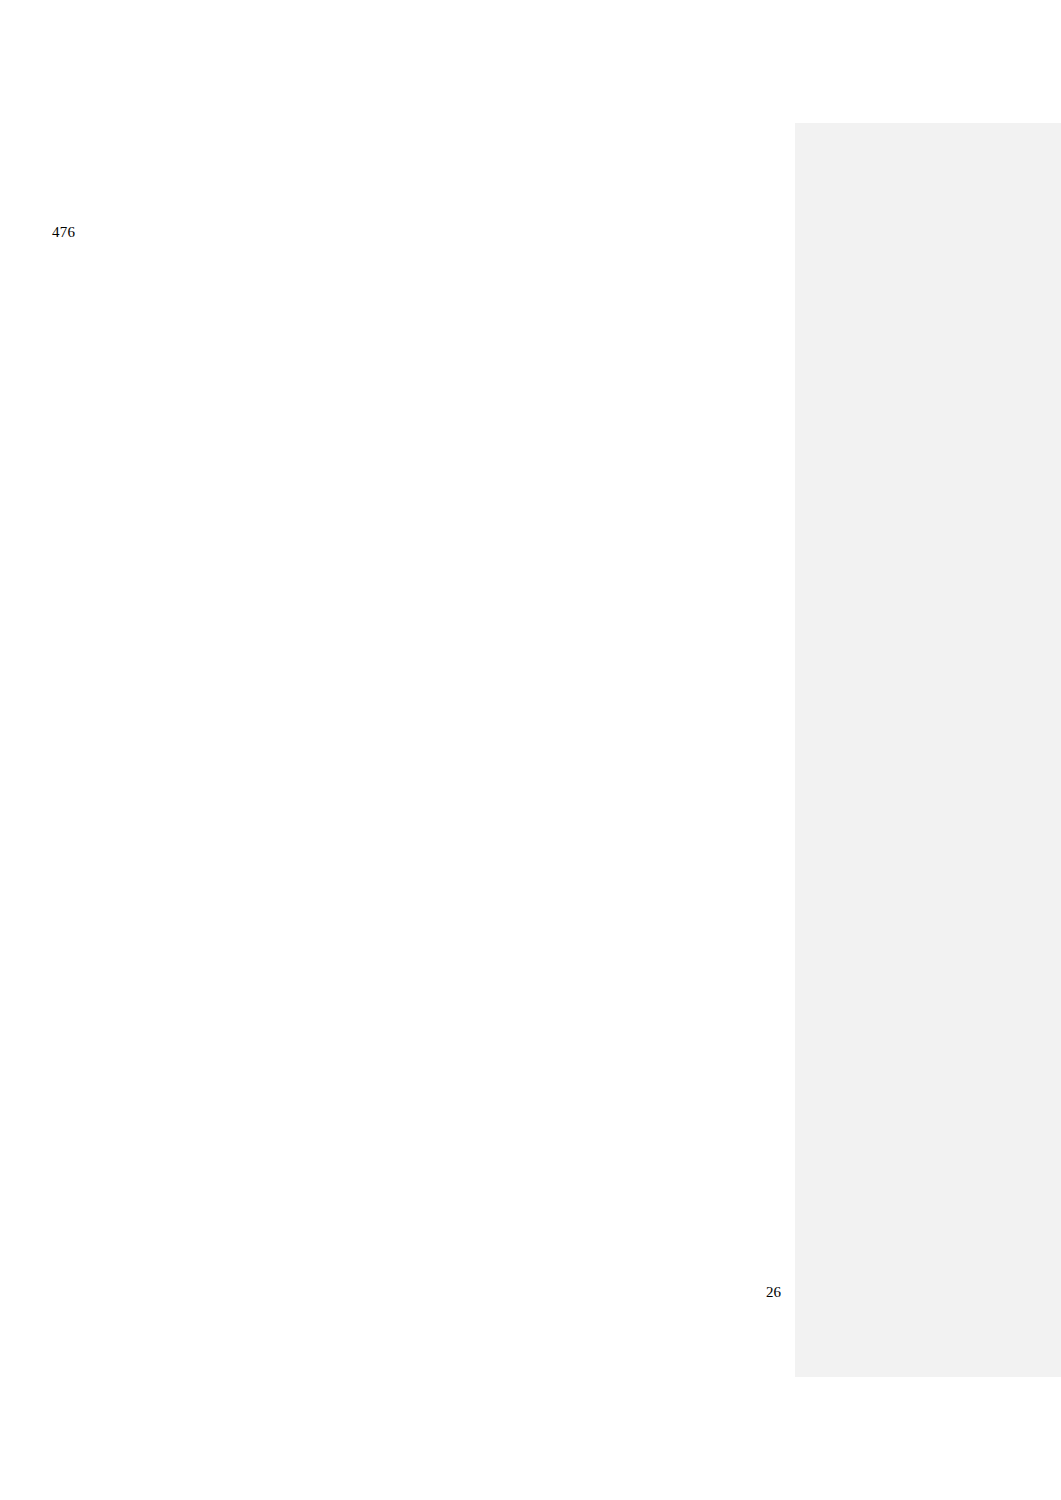476
26